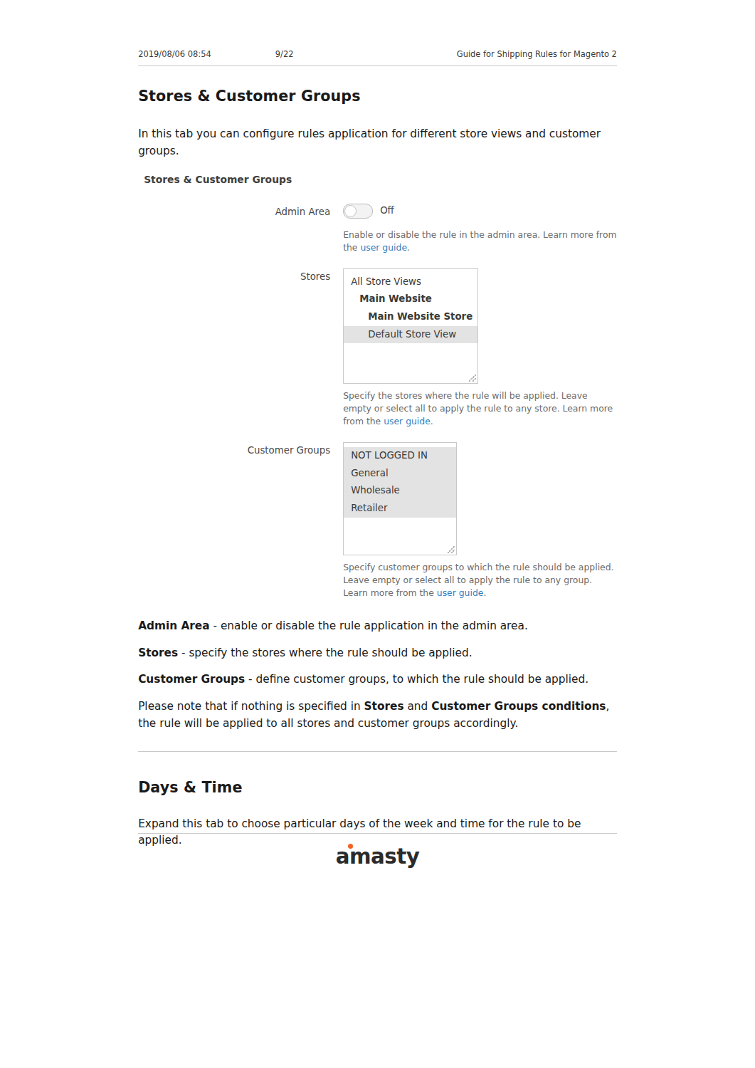2019/08/06 08:54
9/22
Guide for Shipping Rules for Magento 2
Stores & Customer Groups
In this tab you can configure rules application for different store views and customer groups.
Stores & Customer Groups
Admin Area
Off
Enable or disable the rule in the admin area. Learn more from the user guide.
Stores
All Store Views
Main Website
Main Website Store
Default Store View
Specify the stores where the rule will be applied. Leave empty or select all to apply the rule to any store. Learn more from the user guide.
Customer Groups
NOT LOGGED IN
General
Wholesale
Retailer
Specify customer groups to which the rule should be applied. Leave empty or select all to apply the rule to any group. Learn more from the user guide.
Admin Area - enable or disable the rule application in the admin area.
Stores - specify the stores where the rule should be applied.
Customer Groups - define customer groups, to which the rule should be applied.
Please note that if nothing is specified in Stores and Customer Groups conditions, the rule will be applied to all stores and customer groups accordingly.
Days & Time
Expand this tab to choose particular days of the week and time for the rule to be applied.
amasty